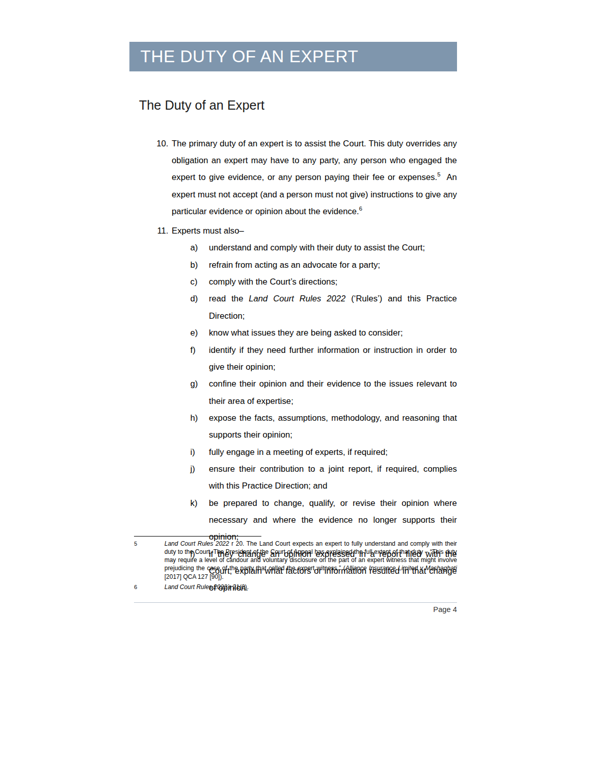THE DUTY OF AN EXPERT
The Duty of an Expert
The primary duty of an expert is to assist the Court. This duty overrides any obligation an expert may have to any party, any person who engaged the expert to give evidence, or any person paying their fee or expenses.5 An expert must not accept (and a person must not give) instructions to give any particular evidence or opinion about the evidence.6
Experts must also–
understand and comply with their duty to assist the Court;
refrain from acting as an advocate for a party;
comply with the Court’s directions;
read the Land Court Rules 2022 (‘Rules’) and this Practice Direction;
know what issues they are being asked to consider;
identify if they need further information or instruction in order to give their opinion;
confine their opinion and their evidence to the issues relevant to their area of expertise;
expose the facts, assumptions, methodology, and reasoning that supports their opinion;
fully engage in a meeting of experts, if required;
ensure their contribution to a joint report, if required, complies with this Practice Direction; and
be prepared to change, qualify, or revise their opinion where necessary and where the evidence no longer supports their opinion;
if they change an opinion expressed in a report filed with the Court, explain what factors or information resulted in that change of opinion.
5
Land Court Rules 2022 r 20. The Land Court expects an expert to fully understand and comply with their duty to the Court. The President of the Court of Appeal has explained the full extent of that duty – “This duty may require a level of candour and voluntary disclosure on the part of an expert witness that might involve prejudicing the case of the party that called the expert witness.” (Alliance Insurance Limited v Mashaghati [2017] QCA 127 [90]).
6
Land Court Rules 2022 r 21(2).
Page 4